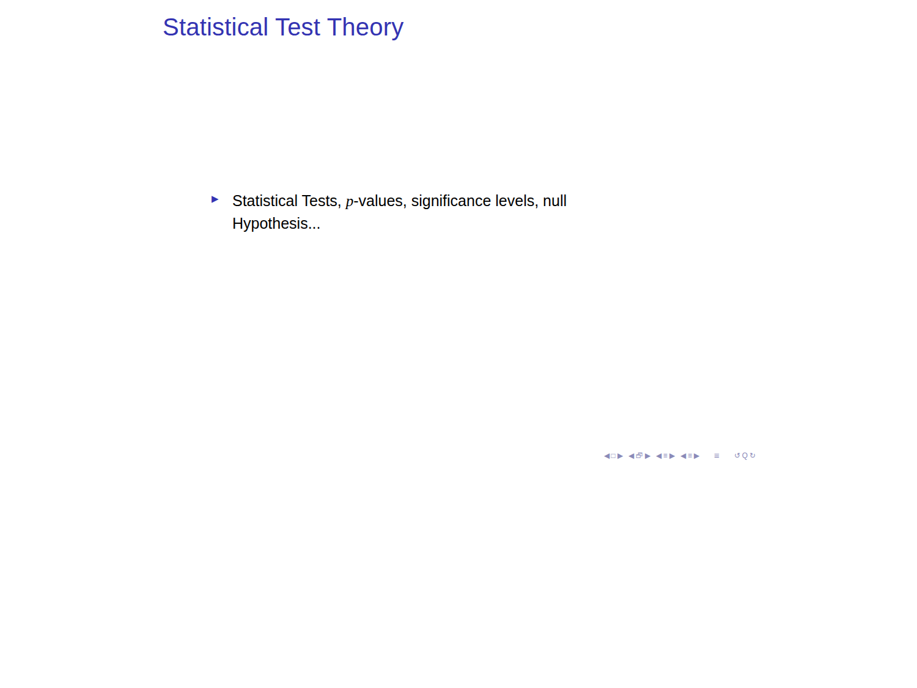Statistical Test Theory
Statistical Tests, p-values, significance levels, null Hypothesis...
◀□▶ ◀🗗▶ ◀≡▶ ◀≡▶ ≡ ↺Q↻